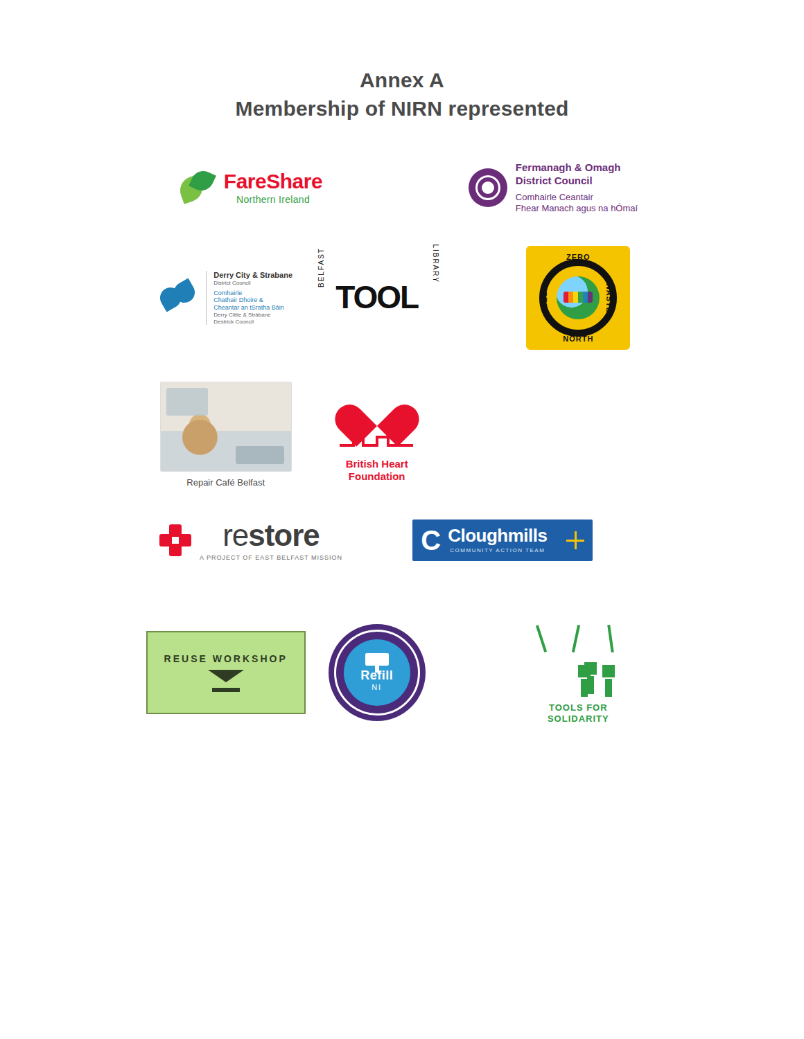Annex AMembership of NIRN represented
FareShare
Northern Ireland
Fermanagh & Omagh
District Council
Comhairle Ceantair
Fhear Manach agus na hÓmaí
Derry City & Strabane
District Council
Comhairle
Chathair Dhoire &
Cheantar an tSratha Báin
Derry Cittie & Stràbane
Destrick Cooncil
BELFAST TOOL LIBRARY
ZERO WASTE NORTH WEST
Repair Café Belfast
British Heart
Foundation
restore
A PROJECT OF EAST BELFAST MISSION
C
Cloughmills
COMMUNITY ACTION TEAM
REUSE WORKSHOP
Refill
NI
TOOLS FOR
SOLIDARITY